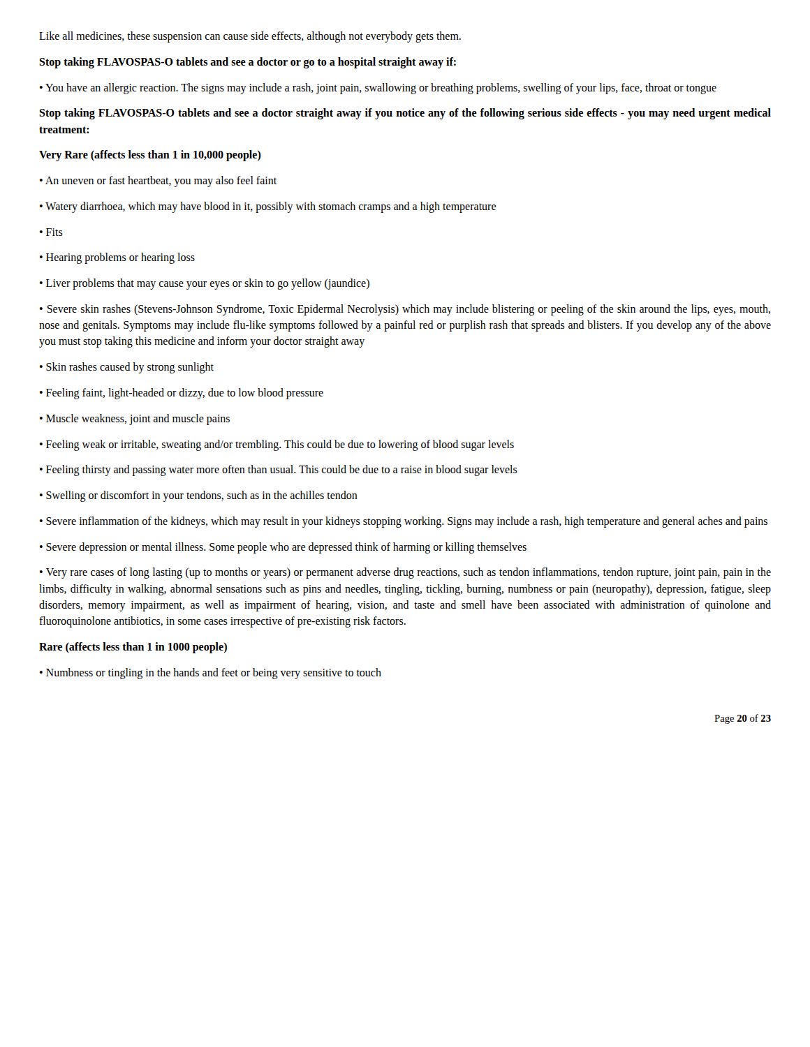Like all medicines, these suspension can cause side effects, although not everybody gets them.
Stop taking FLAVOSPAS-O tablets and see a doctor or go to a hospital straight away if:
• You have an allergic reaction. The signs may include a rash, joint pain, swallowing or breathing problems, swelling of your lips, face, throat or tongue
Stop taking FLAVOSPAS-O tablets and see a doctor straight away if you notice any of the following serious side effects - you may need urgent medical treatment:
Very Rare (affects less than 1 in 10,000 people)
• An uneven or fast heartbeat, you may also feel faint
• Watery diarrhoea, which may have blood in it, possibly with stomach cramps and a high temperature
• Fits
• Hearing problems or hearing loss
• Liver problems that may cause your eyes or skin to go yellow (jaundice)
• Severe skin rashes (Stevens-Johnson Syndrome, Toxic Epidermal Necrolysis) which may include blistering or peeling of the skin around the lips, eyes, mouth, nose and genitals. Symptoms may include flu-like symptoms followed by a painful red or purplish rash that spreads and blisters. If you develop any of the above you must stop taking this medicine and inform your doctor straight away
• Skin rashes caused by strong sunlight
• Feeling faint, light-headed or dizzy, due to low blood pressure
• Muscle weakness, joint and muscle pains
• Feeling weak or irritable, sweating and/or trembling. This could be due to lowering of blood sugar levels
• Feeling thirsty and passing water more often than usual. This could be due to a raise in blood sugar levels
• Swelling or discomfort in your tendons, such as in the achilles tendon
• Severe inflammation of the kidneys, which may result in your kidneys stopping working. Signs may include a rash, high temperature and general aches and pains
• Severe depression or mental illness. Some people who are depressed think of harming or killing themselves
• Very rare cases of long lasting (up to months or years) or permanent adverse drug reactions, such as tendon inflammations, tendon rupture, joint pain, pain in the limbs, difficulty in walking, abnormal sensations such as pins and needles, tingling, tickling, burning, numbness or pain (neuropathy), depression, fatigue, sleep disorders, memory impairment, as well as impairment of hearing, vision, and taste and smell have been associated with administration of quinolone and fluoroquinolone antibiotics, in some cases irrespective of pre-existing risk factors.
Rare (affects less than 1 in 1000 people)
• Numbness or tingling in the hands and feet or being very sensitive to touch
Page 20 of 23